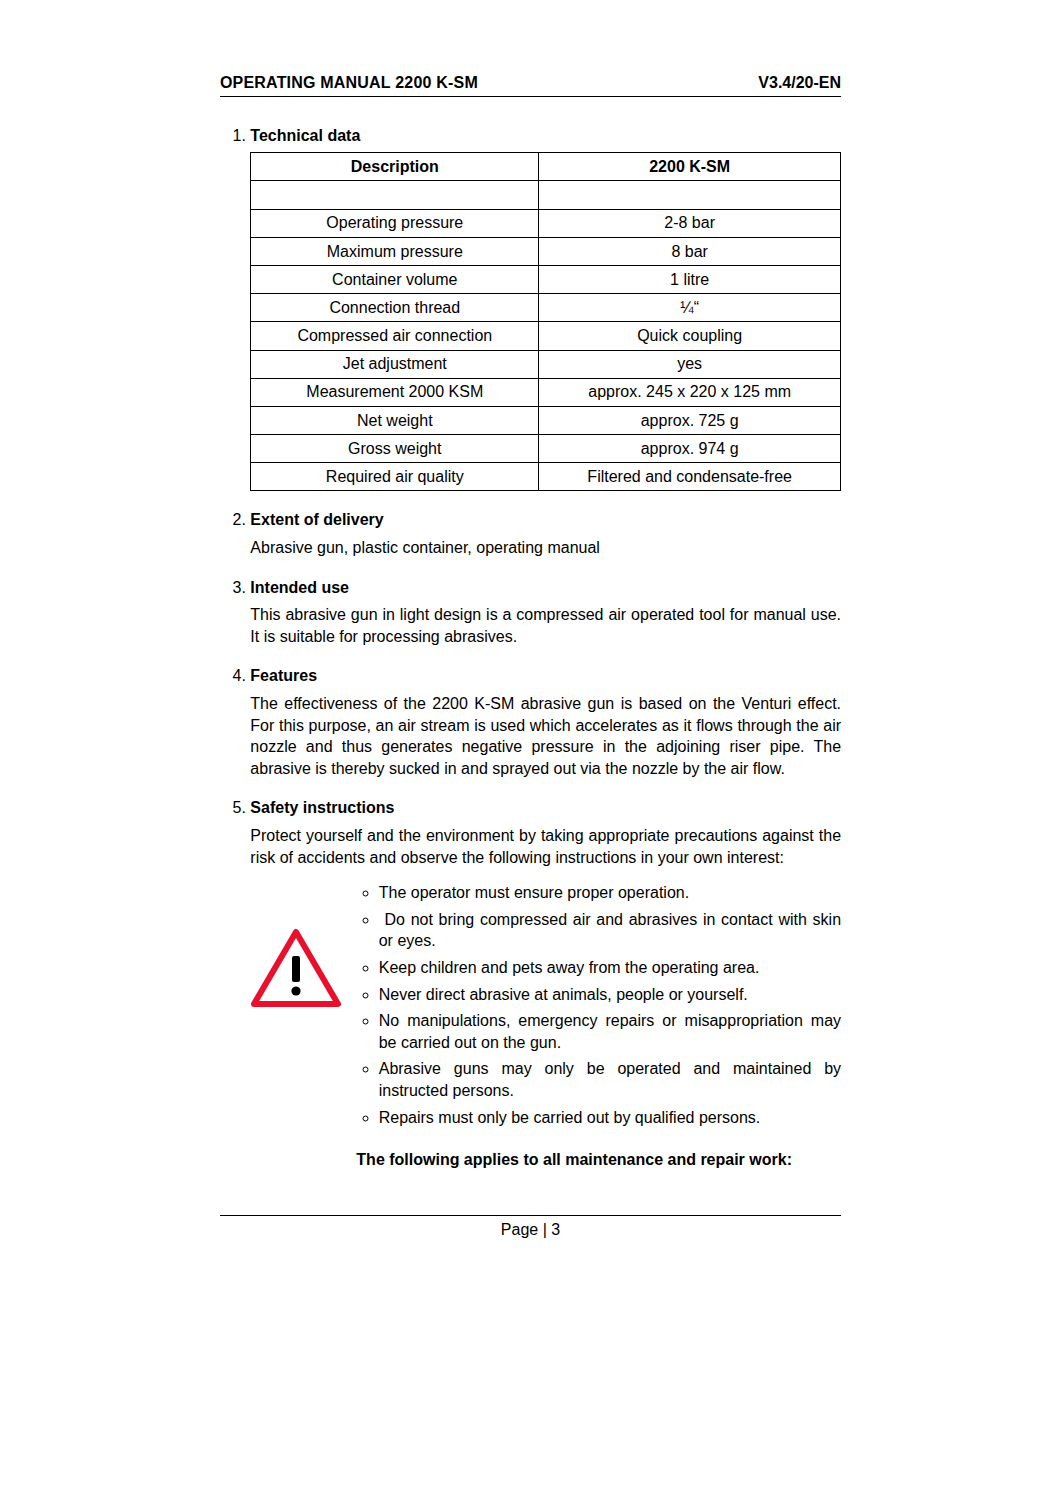OPERATING MANUAL 2200 K-SM V3.4/20-EN
Technical data
| Description | 2200 K-SM |
| --- | --- |
| Operating pressure | 2-8 bar |
| Maximum pressure | 8 bar |
| Container volume | 1 litre |
| Connection thread | ¼“ |
| Compressed air connection | Quick coupling |
| Jet adjustment | yes |
| Measurement 2000 KSM | approx. 245 x 220 x 125 mm |
| Net weight | approx. 725 g |
| Gross weight | approx. 974 g |
| Required air quality | Filtered and condensate-free |
Extent of delivery
Abrasive gun, plastic container, operating manual
Intended use
This abrasive gun in light design is a compressed air operated tool for manual use. It is suitable for processing abrasives.
Features
The effectiveness of the 2200 K-SM abrasive gun is based on the Venturi effect. For this purpose, an air stream is used which accelerates as it flows through the air nozzle and thus generates negative pressure in the adjoining riser pipe. The abrasive is thereby sucked in and sprayed out via the nozzle by the air flow.
Safety instructions
Protect yourself and the environment by taking appropriate precautions against the risk of accidents and observe the following instructions in your own interest:
The operator must ensure proper operation.
Do not bring compressed air and abrasives in contact with skin or eyes.
Keep children and pets away from the operating area.
Never direct abrasive at animals, people or yourself.
No manipulations, emergency repairs or misappropriation may be carried out on the gun.
Abrasive guns may only be operated and maintained by instructed persons.
Repairs must only be carried out by qualified persons.
The following applies to all maintenance and repair work:
Page | 3